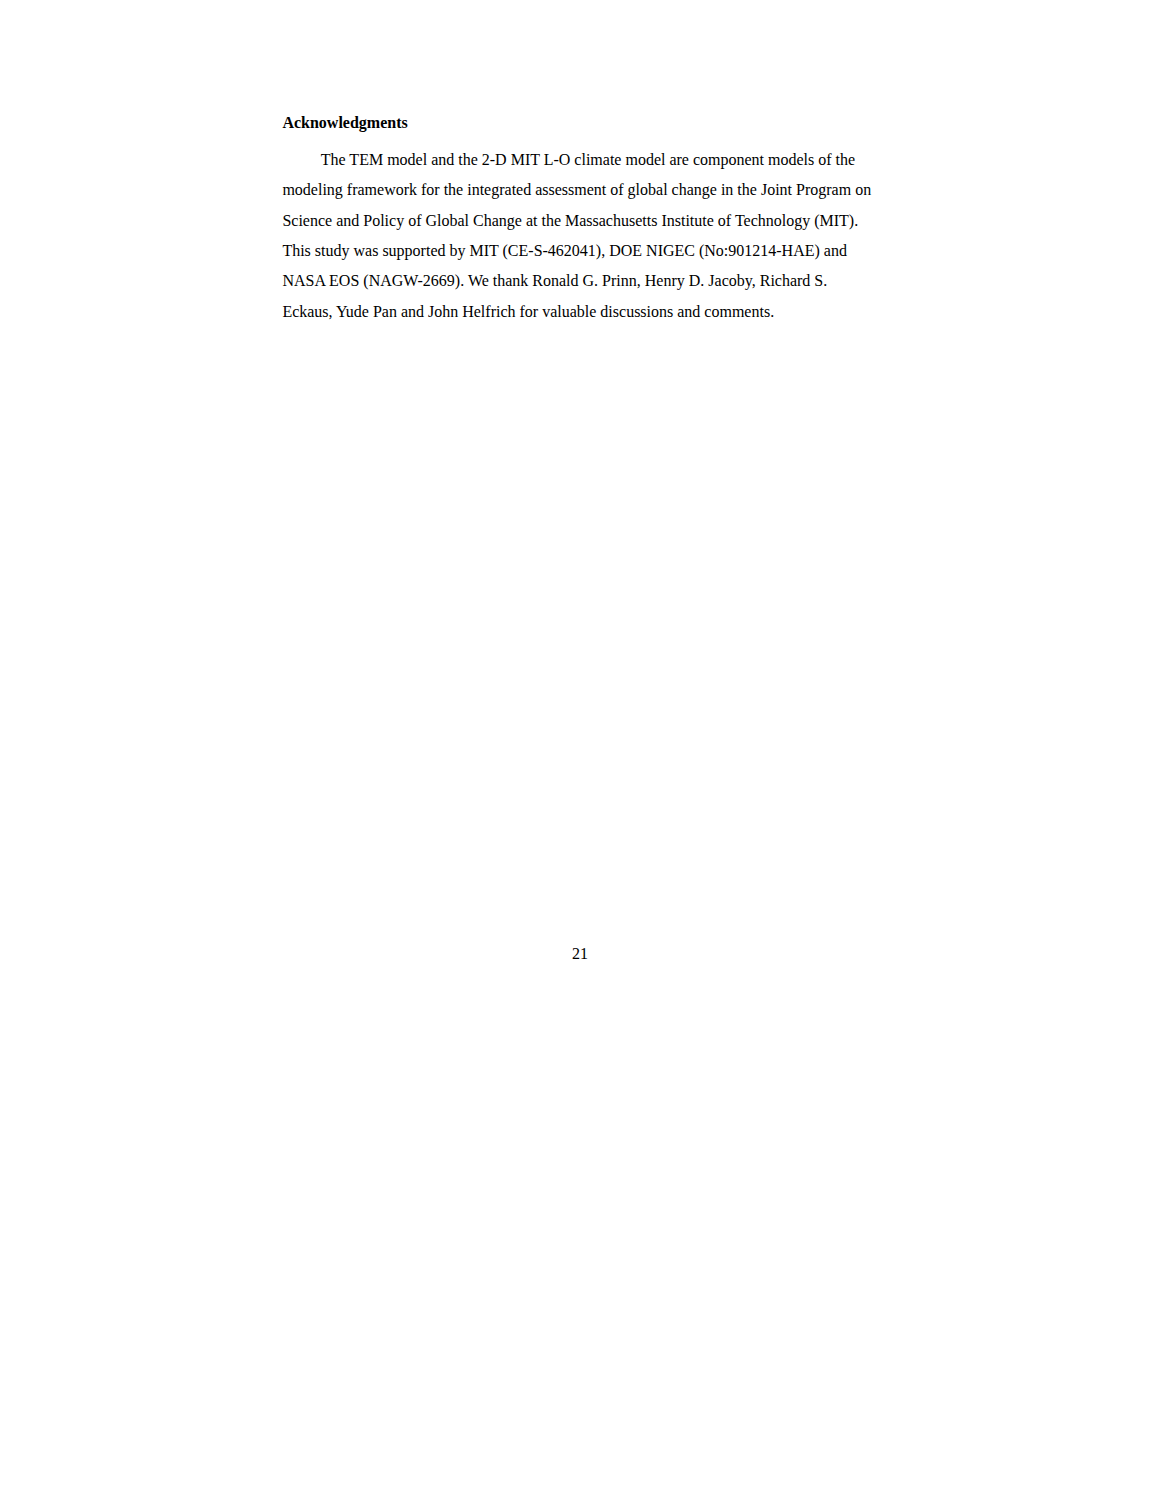Acknowledgments
The TEM model and the 2-D MIT L-O climate model are component models of the modeling framework for the integrated assessment of global change in the Joint Program on Science and Policy of Global Change at the Massachusetts Institute of Technology (MIT). This study was supported by MIT (CE-S-462041), DOE NIGEC (No:901214-HAE) and NASA EOS (NAGW-2669). We thank Ronald G. Prinn, Henry D. Jacoby, Richard S. Eckaus, Yude Pan and John Helfrich for valuable discussions and comments.
21